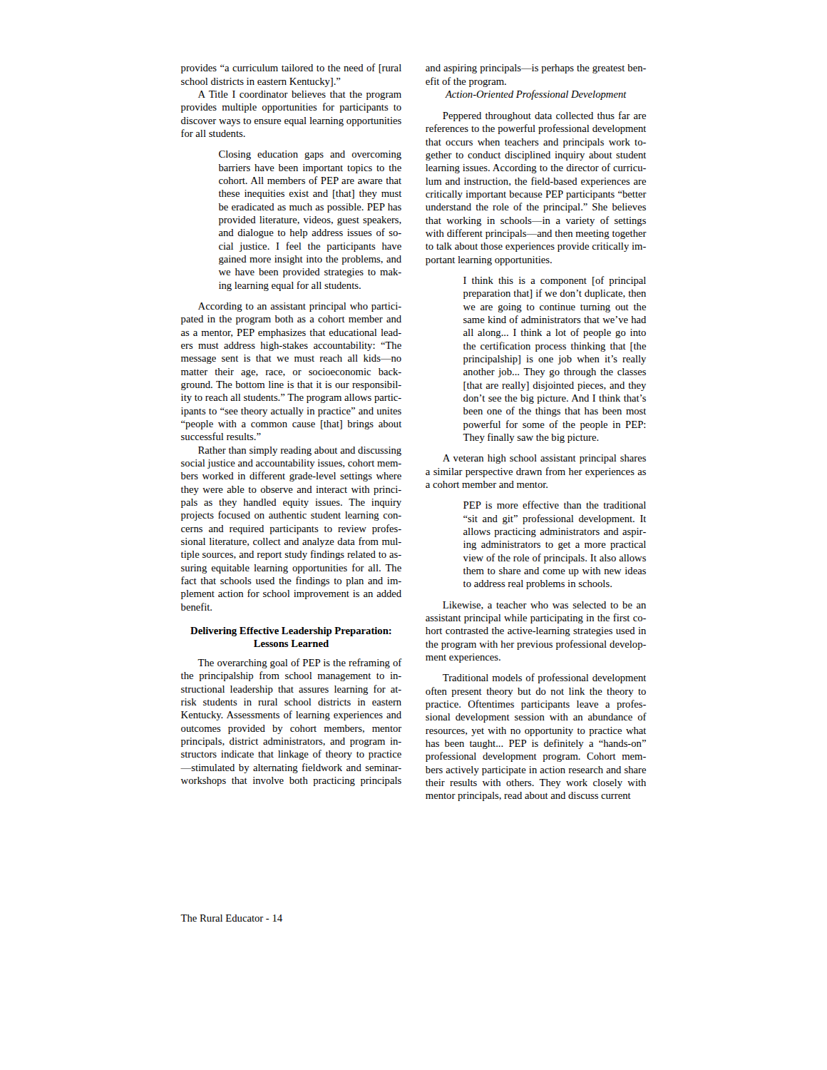provides “a curriculum tailored to the need of [rural school districts in eastern Kentucky].”
A Title I coordinator believes that the program provides multiple opportunities for participants to discover ways to ensure equal learning opportunities for all students.
Closing education gaps and overcoming barriers have been important topics to the cohort. All members of PEP are aware that these inequities exist and [that] they must be eradicated as much as possible. PEP has provided literature, videos, guest speakers, and dialogue to help address issues of social justice. I feel the participants have gained more insight into the problems, and we have been provided strategies to making learning equal for all students.
According to an assistant principal who participated in the program both as a cohort member and as a mentor, PEP emphasizes that educational leaders must address high-stakes accountability: “The message sent is that we must reach all kids—no matter their age, race, or socioeconomic background. The bottom line is that it is our responsibility to reach all students.” The program allows participants to “see theory actually in practice” and unites “people with a common cause [that] brings about successful results.”
Rather than simply reading about and discussing social justice and accountability issues, cohort members worked in different grade-level settings where they were able to observe and interact with principals as they handled equity issues. The inquiry projects focused on authentic student learning concerns and required participants to review professional literature, collect and analyze data from multiple sources, and report study findings related to assuring equitable learning opportunities for all. The fact that schools used the findings to plan and implement action for school improvement is an added benefit.
Delivering Effective Leadership Preparation: Lessons Learned
The overarching goal of PEP is the reframing of the principalship from school management to instructional leadership that assures learning for at-risk students in rural school districts in eastern Kentucky. Assessments of learning experiences and outcomes provided by cohort members, mentor principals, district administrators, and program instructors indicate that linkage of theory to practice—stimulated by alternating fieldwork and seminar-workshops that involve both practicing principals and aspiring principals—is perhaps the greatest benefit of the program.
Action-Oriented Professional Development
Peppered throughout data collected thus far are references to the powerful professional development that occurs when teachers and principals work together to conduct disciplined inquiry about student learning issues. According to the director of curriculum and instruction, the field-based experiences are critically important because PEP participants “better understand the role of the principal.” She believes that working in schools—in a variety of settings with different principals—and then meeting together to talk about those experiences provide critically important learning opportunities.
I think this is a component [of principal preparation that] if we don’t duplicate, then we are going to continue turning out the same kind of administrators that we’ve had all along... I think a lot of people go into the certification process thinking that [the principalship] is one job when it’s really another job... They go through the classes [that are really] disjointed pieces, and they don’t see the big picture. And I think that’s been one of the things that has been most powerful for some of the people in PEP: They finally saw the big picture.
A veteran high school assistant principal shares a similar perspective drawn from her experiences as a cohort member and mentor.
PEP is more effective than the traditional “sit and git” professional development. It allows practicing administrators and aspiring administrators to get a more practical view of the role of principals. It also allows them to share and come up with new ideas to address real problems in schools.
Likewise, a teacher who was selected to be an assistant principal while participating in the first cohort contrasted the active-learning strategies used in the program with her previous professional development experiences.
Traditional models of professional development often present theory but do not link the theory to practice. Oftentimes participants leave a professional development session with an abundance of resources, yet with no opportunity to practice what has been taught... PEP is definitely a “hands-on” professional development program. Cohort members actively participate in action research and share their results with others. They work closely with mentor principals, read about and discuss current
The Rural Educator - 14